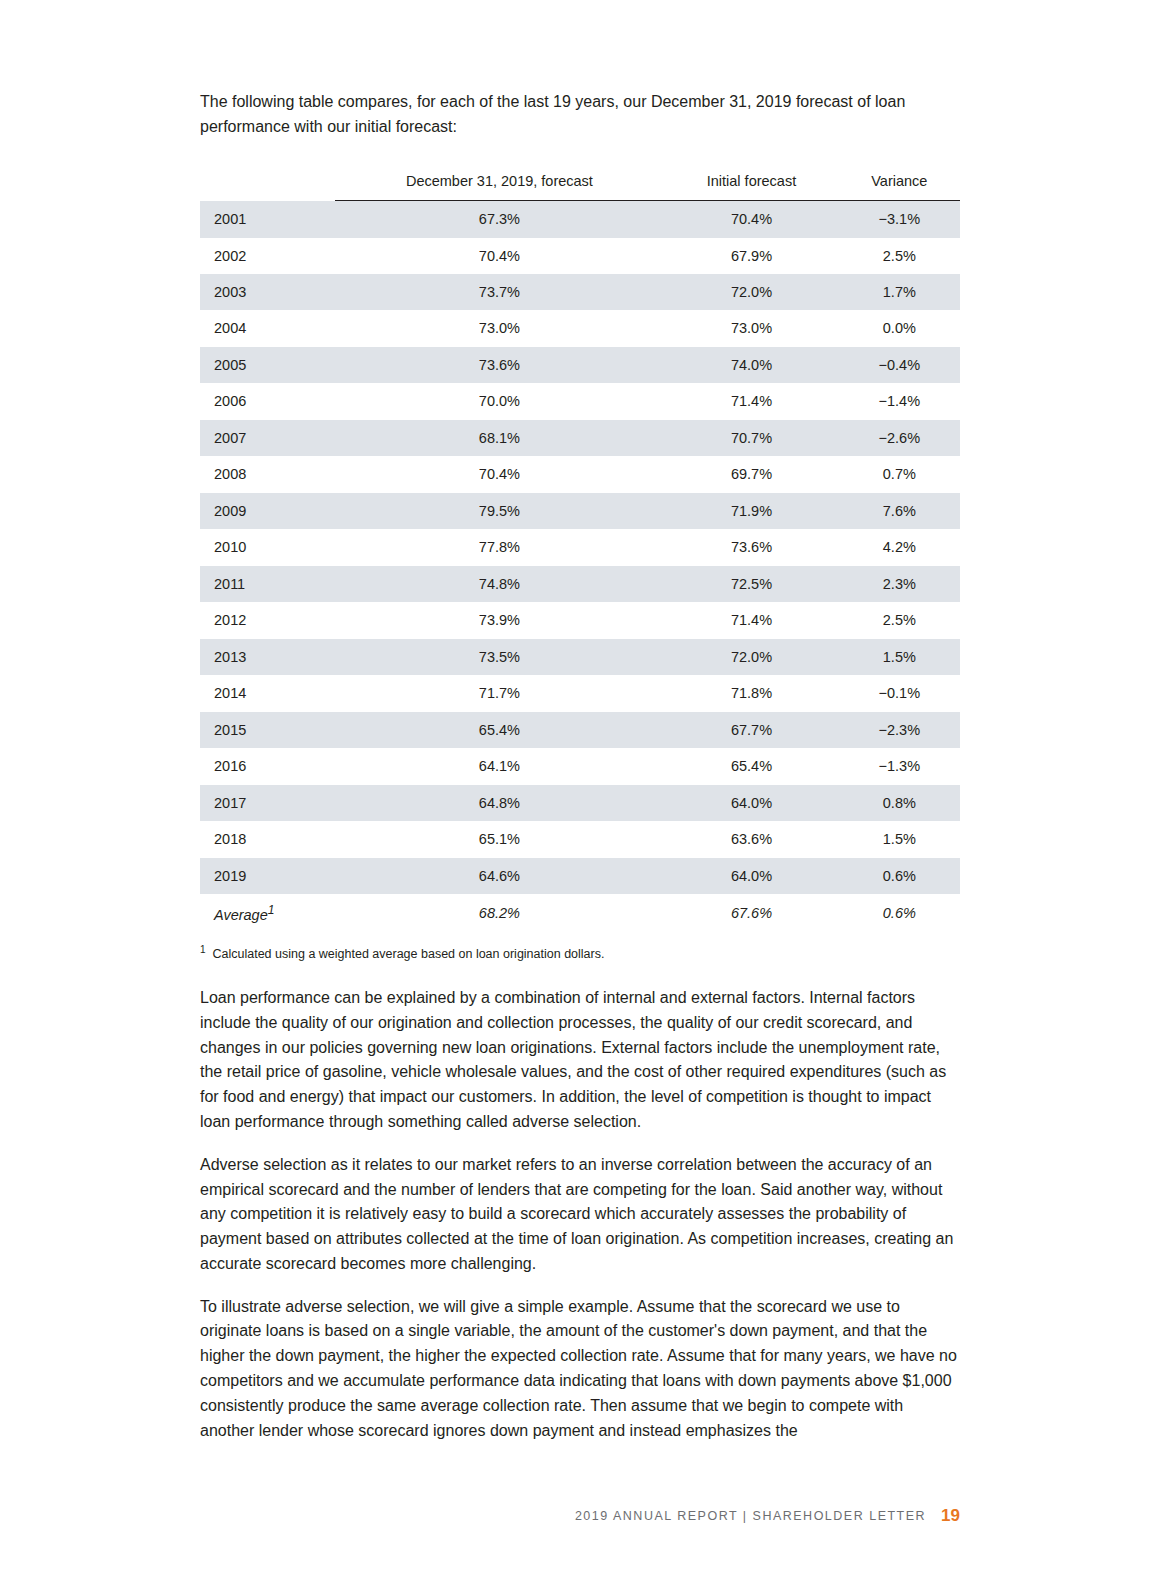The following table compares, for each of the last 19 years, our December 31, 2019 forecast of loan performance with our initial forecast:
| | December 31, 2019, forecast | Initial forecast | Variance |
| --- | --- | --- | --- |
| 2001 | 67.3% | 70.4% | −3.1% |
| 2002 | 70.4% | 67.9% | 2.5% |
| 2003 | 73.7% | 72.0% | 1.7% |
| 2004 | 73.0% | 73.0% | 0.0% |
| 2005 | 73.6% | 74.0% | −0.4% |
| 2006 | 70.0% | 71.4% | −1.4% |
| 2007 | 68.1% | 70.7% | −2.6% |
| 2008 | 70.4% | 69.7% | 0.7% |
| 2009 | 79.5% | 71.9% | 7.6% |
| 2010 | 77.8% | 73.6% | 4.2% |
| 2011 | 74.8% | 72.5% | 2.3% |
| 2012 | 73.9% | 71.4% | 2.5% |
| 2013 | 73.5% | 72.0% | 1.5% |
| 2014 | 71.7% | 71.8% | −0.1% |
| 2015 | 65.4% | 67.7% | −2.3% |
| 2016 | 64.1% | 65.4% | −1.3% |
| 2017 | 64.8% | 64.0% | 0.8% |
| 2018 | 65.1% | 63.6% | 1.5% |
| 2019 | 64.6% | 64.0% | 0.6% |
| Average 1 | 68.2% | 67.6% | 0.6% |
1 Calculated using a weighted average based on loan origination dollars.
Loan performance can be explained by a combination of internal and external factors. Internal factors include the quality of our origination and collection processes, the quality of our credit scorecard, and changes in our policies governing new loan originations. External factors include the unemployment rate, the retail price of gasoline, vehicle wholesale values, and the cost of other required expenditures (such as for food and energy) that impact our customers. In addition, the level of competition is thought to impact loan performance through something called adverse selection.
Adverse selection as it relates to our market refers to an inverse correlation between the accuracy of an empirical scorecard and the number of lenders that are competing for the loan. Said another way, without any competition it is relatively easy to build a scorecard which accurately assesses the probability of payment based on attributes collected at the time of loan origination. As competition increases, creating an accurate scorecard becomes more challenging.
To illustrate adverse selection, we will give a simple example. Assume that the scorecard we use to originate loans is based on a single variable, the amount of the customer's down payment, and that the higher the down payment, the higher the expected collection rate. Assume that for many years, we have no competitors and we accumulate performance data indicating that loans with down payments above $1,000 consistently produce the same average collection rate. Then assume that we begin to compete with another lender whose scorecard ignores down payment and instead emphasizes the
2019 ANNUAL REPORT | SHAREHOLDER LETTER 19